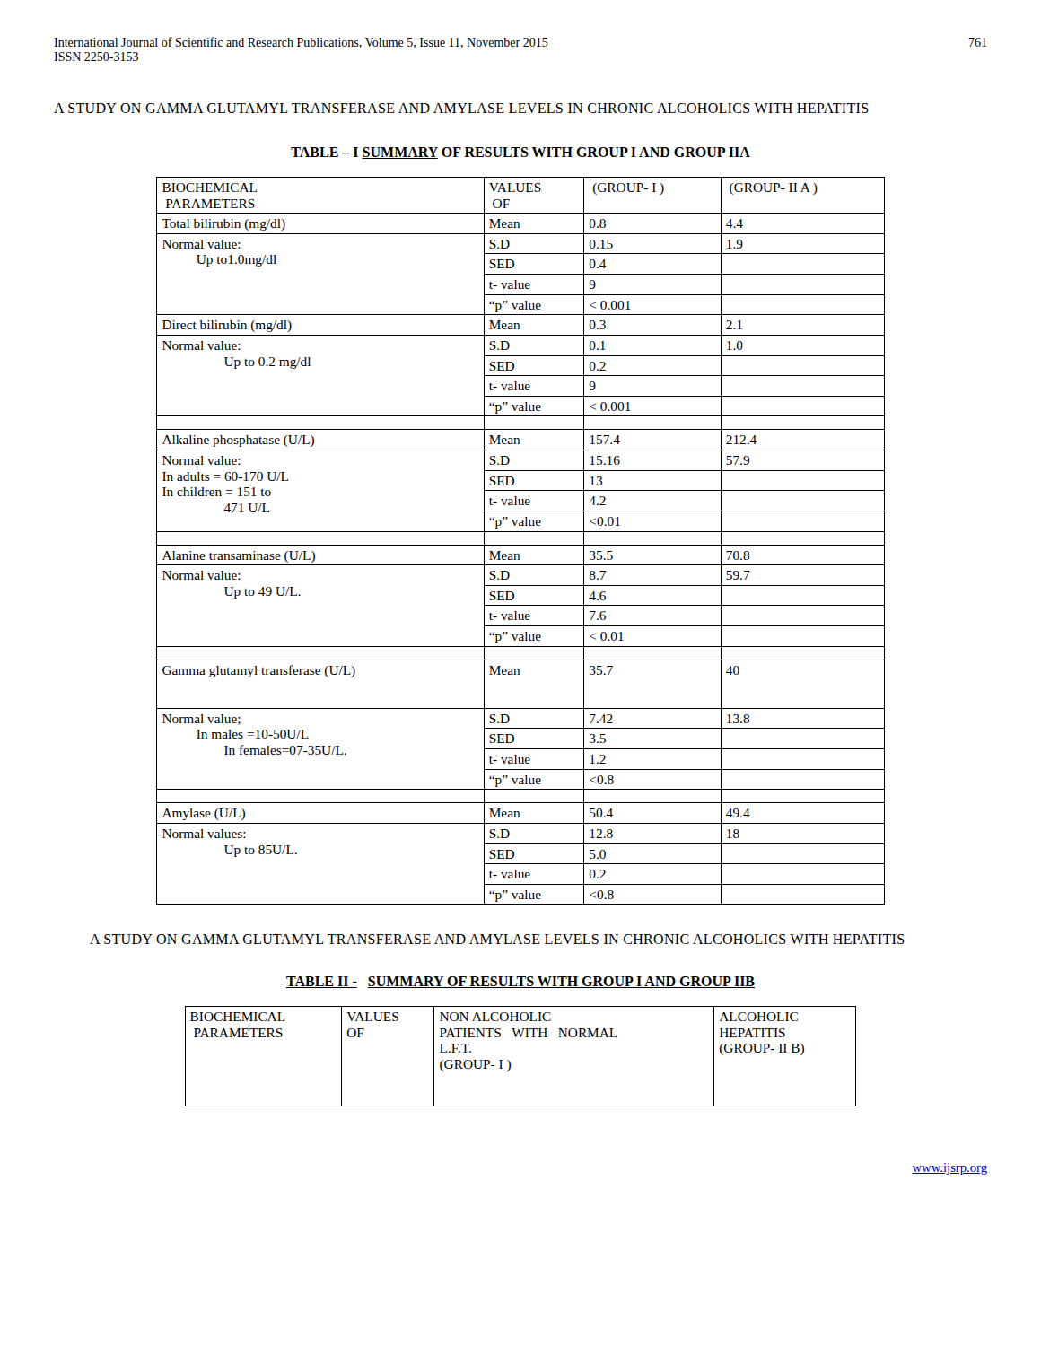International Journal of Scientific and Research Publications, Volume 5, Issue 11, November 2015
ISSN 2250-3153
761
A STUDY ON GAMMA GLUTAMYL TRANSFERASE AND AMYLASE LEVELS IN CHRONIC ALCOHOLICS WITH HEPATITIS
TABLE – I SUMMARY OF RESULTS WITH GROUP I AND GROUP IIA
| BIOCHEMICAL PARAMETERS | VALUES OF | (GROUP- I ) | (GROUP- II A ) |
| Total bilirubin (mg/dl) | Mean | 0.8 | 4.4 |
| Normal value: Up to1.0mg/dl | S.D | 0.15 | 1.9 |
| SED | 0.4 | |
| t- value | 9 | |
| “p” value | < 0.001 | |
| Direct bilirubin (mg/dl) | Mean | 0.3 | 2.1 |
| Normal value: Up to 0.2 mg/dl | S.D | 0.1 | 1.0 |
| SED | 0.2 | |
| t- value | 9 | |
| “p” value | < 0.001 | |
| Alkaline phosphatase (U/L) | Mean | 157.4 | 212.4 |
| Normal value: In adults = 60-170 U/L In children = 151 to 471 U/L | S.D | 15.16 | 57.9 |
| SED | 13 | |
| t- value | 4.2 | |
| “p” value | <0.01 | |
| Alanine transaminase (U/L) | Mean | 35.5 | 70.8 |
| Normal value: Up to 49 U/L. | S.D | 8.7 | 59.7 |
| SED | 4.6 | |
| t- value | 7.6 | |
| “p” value | < 0.01 | |
| Gamma glutamyl transferase (U/L) | Mean | 35.7 | 40 |
| Normal value; In males =10-50U/L In females=07-35U/L. | S.D | 7.42 | 13.8 |
| SED | 3.5 | |
| t- value | 1.2 | |
| “p” value | <0.8 | |
| Amylase (U/L) | Mean | 50.4 | 49.4 |
| Normal values: Up to 85U/L. | S.D | 12.8 | 18 |
| SED | 5.0 | |
| t- value | 0.2 | |
| “p” value | <0.8 | |
A STUDY ON GAMMA GLUTAMYL TRANSFERASE AND AMYLASE LEVELS IN CHRONIC ALCOHOLICS WITH HEPATITIS
TABLE II - SUMMARY OF RESULTS WITH GROUP I AND GROUP IIB
| BIOCHEMICAL PARAMETERS | VALUES OF | NON ALCOHOLIC PATIENTS WITH NORMAL L.F.T. (GROUP- I ) | ALCOHOLIC HEPATITIS (GROUP- II B) |
www.ijsrp.org